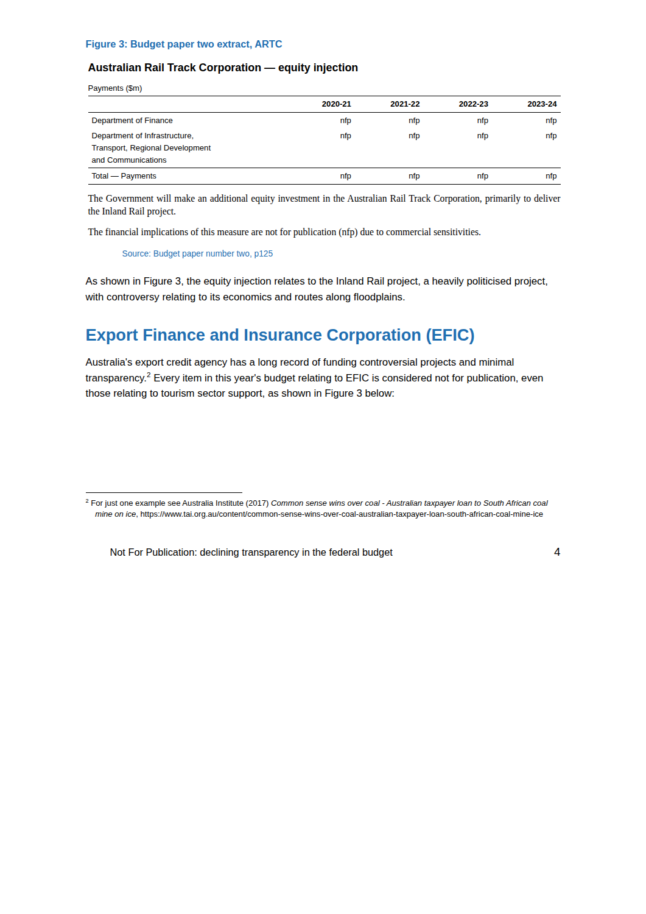Figure 3: Budget paper two extract, ARTC
Australian Rail Track Corporation — equity injection
Payments ($m)
| | 2020-21 | 2021-22 | 2022-23 | 2023-24 |
| --- | --- | --- | --- | --- |
| Department of Finance | nfp | nfp | nfp | nfp |
| Department of Infrastructure, Transport, Regional Development and Communications | nfp | nfp | nfp | nfp |
| Total — Payments | nfp | nfp | nfp | nfp |
The Government will make an additional equity investment in the Australian Rail Track Corporation, primarily to deliver the Inland Rail project.
The financial implications of this measure are not for publication (nfp) due to commercial sensitivities.
Source: Budget paper number two, p125
As shown in Figure 3, the equity injection relates to the Inland Rail project, a heavily politicised project, with controversy relating to its economics and routes along floodplains.
Export Finance and Insurance Corporation (EFIC)
Australia's export credit agency has a long record of funding controversial projects and minimal transparency.2 Every item in this year's budget relating to EFIC is considered not for publication, even those relating to tourism sector support, as shown in Figure 3 below:
2 For just one example see Australia Institute (2017) Common sense wins over coal - Australian taxpayer loan to South African coal mine on ice, https://www.tai.org.au/content/common-sense-wins-over-coal-australian-taxpayer-loan-south-african-coal-mine-ice
Not For Publication: declining transparency in the federal budget 4